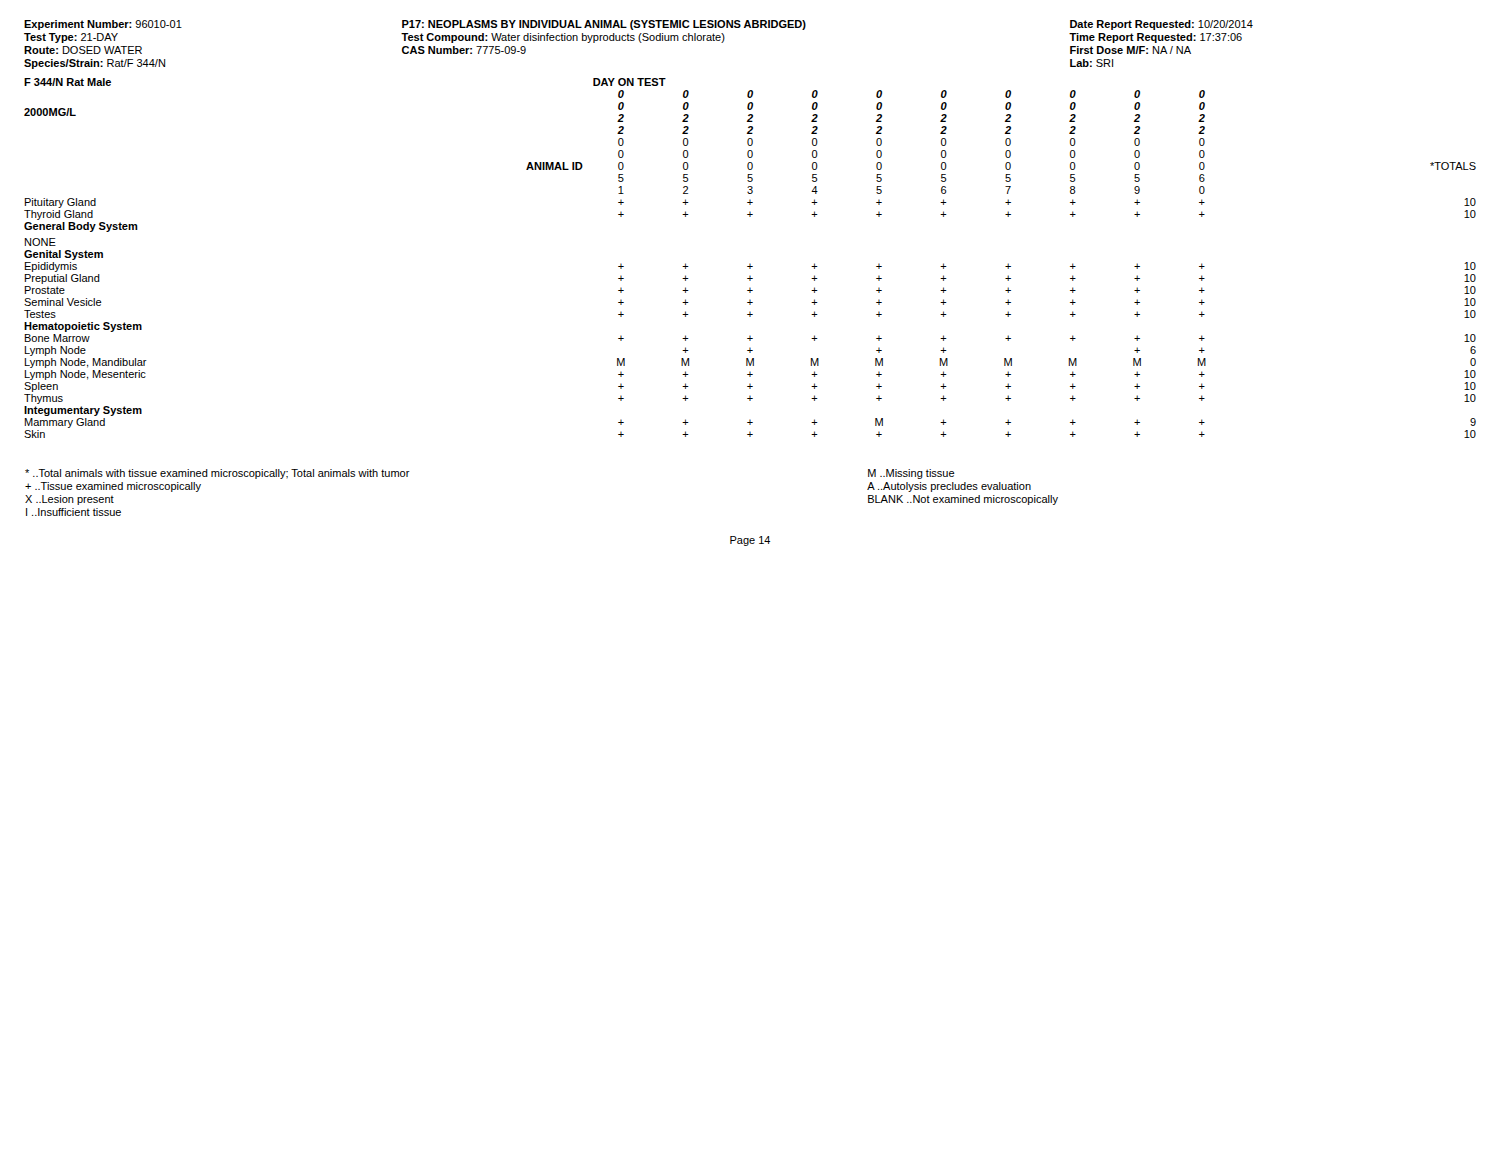| Experiment Number: 96010-01 | P17: NEOPLASMS BY INDIVIDUAL ANIMAL (SYSTEMIC LESIONS ABRIDGED) | Date Report Requested: 10/20/2014 |
| Test Type: 21-DAY | Test Compound: Water disinfection byproducts (Sodium chlorate) | Time Report Requested: 17:37:06 |
| Route: DOSED WATER | CAS Number: 7775-09-9 | First Dose M/F: NA / NA |
| Species/Strain: Rat/F 344/N | | Lab: SRI |
| F 344/N Rat Male | DAY ON TEST | |
| 2000MG/L | 0 0 2 2 | 0 0 2 2 | 0 0 2 2 | 0 0 2 2 | 0 0 2 2 | 0 0 2 2 | 0 0 2 2 | 0 0 2 2 | 0 0 2 2 | 0 0 2 2 | |
| ANIMAL ID | 0 0 0 5 1 | 0 0 0 5 2 | 0 0 0 5 3 | 0 0 0 5 4 | 0 0 0 5 5 | 0 0 0 5 6 | 0 0 0 5 7 | 0 0 0 5 8 | 0 0 0 5 9 | 0 0 0 6 0 | *TOTALS |
| Pituitary Gland | + | + | + | + | + | + | + | + | + | + | 10 |
| Thyroid Gland | + | + | + | + | + | + | + | + | + | + | 10 |
| General Body System |
| NONE |
| Genital System |
| Epididymis | + | + | + | + | + | + | + | + | + | + | 10 |
| Preputial Gland | + | + | + | + | + | + | + | + | + | + | 10 |
| Prostate | + | + | + | + | + | + | + | + | + | + | 10 |
| Seminal Vesicle | + | + | + | + | + | + | + | + | + | + | 10 |
| Testes | + | + | + | + | + | + | + | + | + | + | 10 |
| Hematopoietic System |
| Bone Marrow | + | + | + | + | + | + | + | + | + | + | 10 |
| Lymph Node | | + | + | | + | + | | | + | + | 6 |
| Lymph Node, Mandibular | M | M | M | M | M | M | M | M | M | M | 0 |
| Lymph Node, Mesenteric | + | + | + | + | + | + | + | + | + | + | 10 |
| Spleen | + | + | + | + | + | + | + | + | + | + | 10 |
| Thymus | + | + | + | + | + | + | + | + | + | + | 10 |
| Integumentary System |
| Mammary Gland | + | + | + | + | M | + | + | + | + | + | 9 |
| Skin | + | + | + | + | + | + | + | + | + | + | 10 |
| * ..Total animals with tissue examined microscopically; Total animals with tumor + ..Tissue examined microscopically X ..Lesion present I ..Insufficient tissue | M ..Missing tissue A ..Autolysis precludes evaluation BLANK ..Not examined microscopically |
Page 14